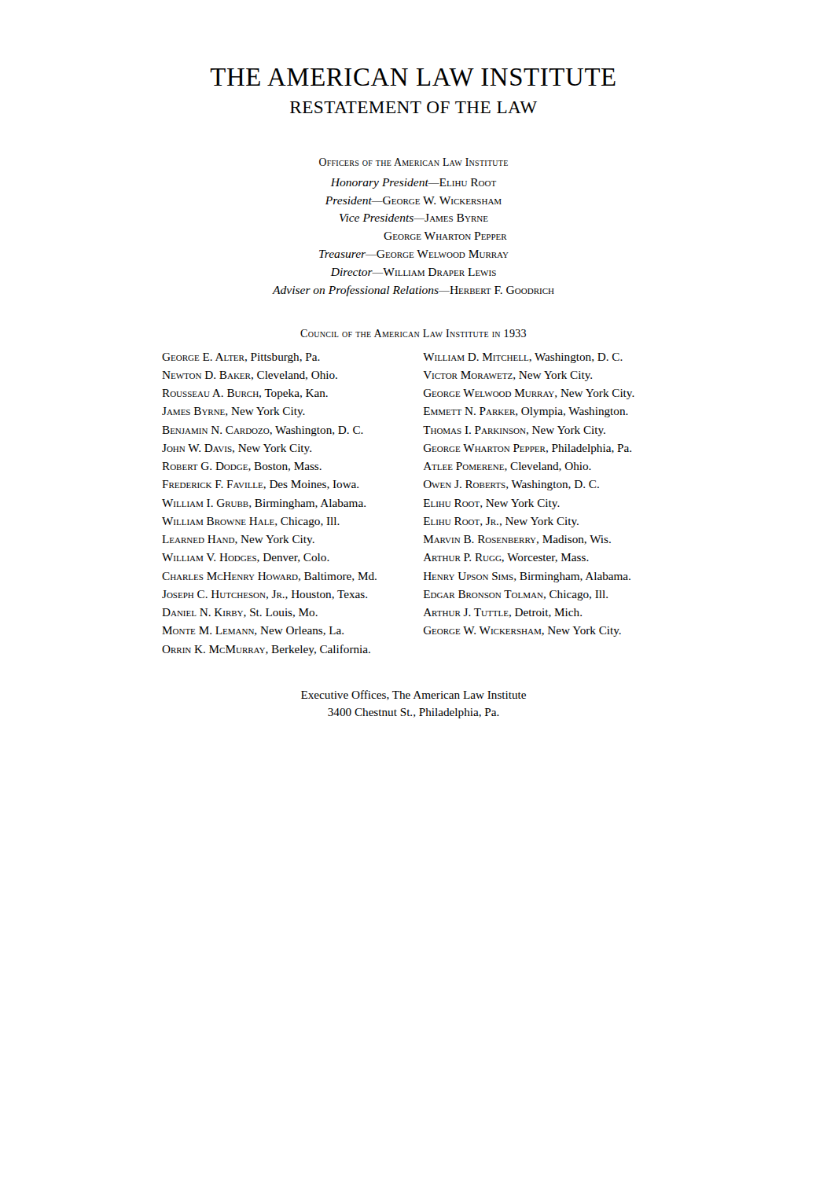THE AMERICAN LAW INSTITUTE
RESTATEMENT OF THE LAW
Officers of the American Law Institute
Honorary President—Elihu Root
President—George W. Wickersham
Vice Presidents—James Byrne
George Wharton Pepper
Treasurer—George Welwood Murray
Director—William Draper Lewis
Adviser on Professional Relations—Herbert F. Goodrich
Council of the American Law Institute in 1933
George E. Alter, Pittsburgh, Pa.
Newton D. Baker, Cleveland, Ohio.
Rousseau A. Burch, Topeka, Kan.
James Byrne, New York City.
Benjamin N. Cardozo, Washington, D. C.
John W. Davis, New York City.
Robert G. Dodge, Boston, Mass.
Frederick F. Faville, Des Moines, Iowa.
William I. Grubb, Birmingham, Alabama.
William Browne Hale, Chicago, Ill.
Learned Hand, New York City.
William V. Hodges, Denver, Colo.
Charles McHenry Howard, Baltimore, Md.
Joseph C. Hutcheson, Jr., Houston, Texas.
Daniel N. Kirby, St. Louis, Mo.
Monte M. Lemann, New Orleans, La.
Orrin K. McMurray, Berkeley, California.
William D. Mitchell, Washington, D. C.
Victor Morawetz, New York City.
George Welwood Murray, New York City.
Emmett N. Parker, Olympia, Washington.
Thomas I. Parkinson, New York City.
George Wharton Pepper, Philadelphia, Pa.
Atlee Pomerene, Cleveland, Ohio.
Owen J. Roberts, Washington, D. C.
Elihu Root, New York City.
Elihu Root, Jr., New York City.
Marvin B. Rosenberry, Madison, Wis.
Arthur P. Rugg, Worcester, Mass.
Henry Upson Sims, Birmingham, Alabama.
Edgar Bronson Tolman, Chicago, Ill.
Arthur J. Tuttle, Detroit, Mich.
George W. Wickersham, New York City.
Executive Offices, The American Law Institute
3400 Chestnut St., Philadelphia, Pa.